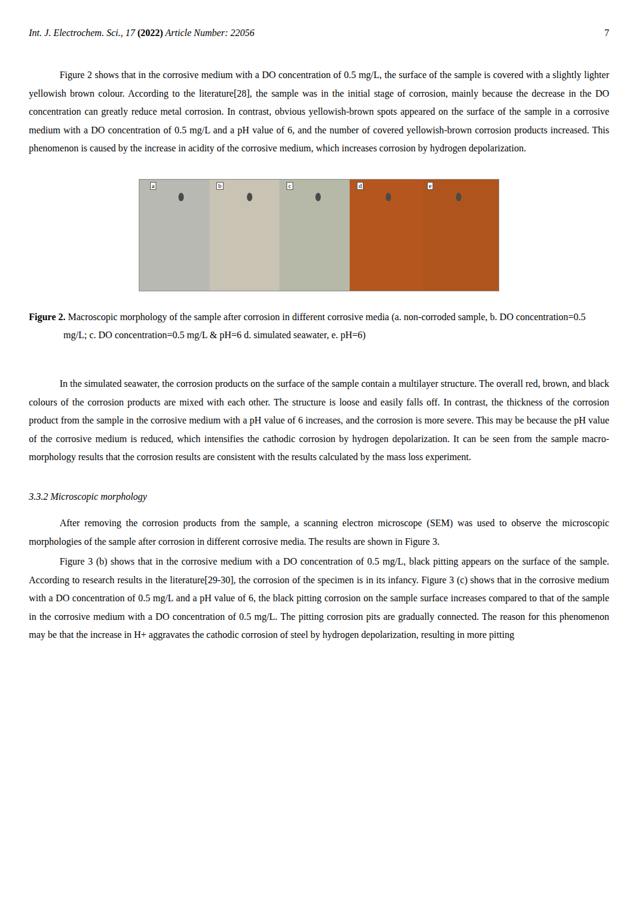Int. J. Electrochem. Sci., 17 (2022) Article Number: 22056
7
Figure 2 shows that in the corrosive medium with a DO concentration of 0.5 mg/L, the surface of the sample is covered with a slightly lighter yellowish brown colour. According to the literature[28], the sample was in the initial stage of corrosion, mainly because the decrease in the DO concentration can greatly reduce metal corrosion. In contrast, obvious yellowish-brown spots appeared on the surface of the sample in a corrosive medium with a DO concentration of 0.5 mg/L and a pH value of 6, and the number of covered yellowish-brown corrosion products increased. This phenomenon is caused by the increase in acidity of the corrosive medium, which increases corrosion by hydrogen depolarization.
a b c d e
Figure 2. Macroscopic morphology of the sample after corrosion in different corrosive media (a. non-corroded sample, b. DO concentration=0.5 mg/L; c. DO concentration=0.5 mg/L & pH=6 d. simulated seawater, e. pH=6)
In the simulated seawater, the corrosion products on the surface of the sample contain a multilayer structure. The overall red, brown, and black colours of the corrosion products are mixed with each other. The structure is loose and easily falls off. In contrast, the thickness of the corrosion product from the sample in the corrosive medium with a pH value of 6 increases, and the corrosion is more severe. This may be because the pH value of the corrosive medium is reduced, which intensifies the cathodic corrosion by hydrogen depolarization. It can be seen from the sample macro-morphology results that the corrosion results are consistent with the results calculated by the mass loss experiment.
3.3.2 Microscopic morphology
After removing the corrosion products from the sample, a scanning electron microscope (SEM) was used to observe the microscopic morphologies of the sample after corrosion in different corrosive media. The results are shown in Figure 3.
Figure 3 (b) shows that in the corrosive medium with a DO concentration of 0.5 mg/L, black pitting appears on the surface of the sample. According to research results in the literature[29-30], the corrosion of the specimen is in its infancy. Figure 3 (c) shows that in the corrosive medium with a DO concentration of 0.5 mg/L and a pH value of 6, the black pitting corrosion on the sample surface increases compared to that of the sample in the corrosive medium with a DO concentration of 0.5 mg/L. The pitting corrosion pits are gradually connected. The reason for this phenomenon may be that the increase in H+ aggravates the cathodic corrosion of steel by hydrogen depolarization, resulting in more pitting